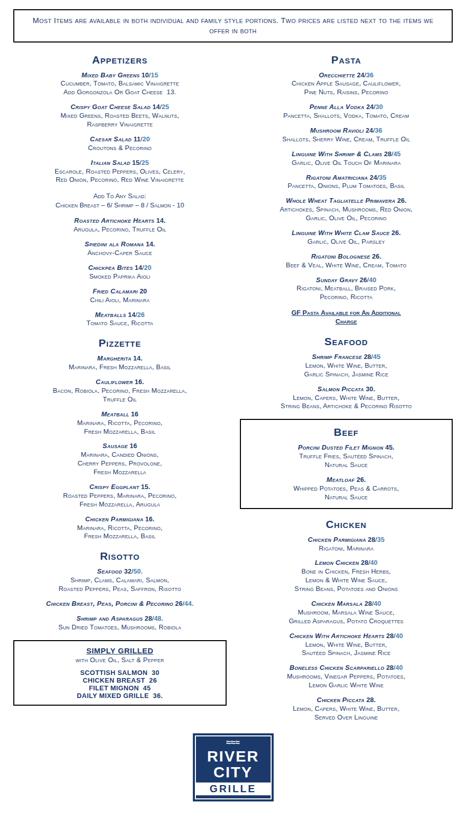Most Items are available in both individual and family style portions. Two prices are listed next to the items we offer in both
Appetizers
Mixed Baby Greens 10/15
Cucumber, Tomato, Balsamic Vinaigrette
Add Gorgonzola Or Goat Cheese 13.
Crispy Goat Cheese Salad 14/25
Mixed Greens, Roasted Beets, Walnuts,
Raspberry Vinaigrette
Caesar Salad 11/20
Croutons & Pecorino
Italian Salad 15/25
Escarole, Roasted Peppers, Olives, Celery,
Red Onion, Pecorino, Red Wine Vinaigrette
Add To Any Salad:
Chicken Breast – 6/ Shrimp – 8 / Salmon - 10
Roasted Artichoke Hearts 14.
Arugula, Pecorino, Truffle Oil
Spiedini ala Romana 14.
Anchovy-Caper Sauce
Chickpea Bites 14/20
Smoked Paprika Aioli
Fried Calamari 20
Chili Aioli, Marinara
Meatballs 14/26
Tomato Sauce, Ricotta
Pizzette
Margherita 14.
Marinara, Fresh Mozzarella, Basil
Cauliflower 16.
Bacon, Robiola, Pecorino, Fresh Mozzarella,
Truffle Oil
Meatball 16
Marinara, Ricotta, Pecorino,
Fresh Mozzarella, Basil
Sausage 16
Marinara, Candied Onions,
Cherry Peppers, Provolone,
Fresh Mozzarella
Crispy Eggplant 15.
Roasted Peppers, Marinara, Pecorino,
Fresh Mozzarella, Arugula
Chicken Parmigiana 16.
Marinara, Ricotta, Pecorino,
Fresh Mozzarella, Basil
Risotto
Seafood 32/50.
Shrimp, Clams, Calamari, Salmon,
Roasted Peppers, Peas, Saffron, Risotto
Chicken Breast, Peas, Porcini & Pecorino 26/44.
Shrimp and Asparagus 28/48.
Sun Dried Tomatoes, Mushrooms, Robiola
SIMPLY GRILLED
with Olive Oil, Salt & Pepper
SCOTTISH SALMON 30
CHICKEN BREAST 26
FILET MIGNON 45
DAILY MIXED GRILLE 36.
Pasta
Orecchiette 24/36
Chicken Apple Sausage, Cauliflower,
Pine Nuts, Raisins, Pecorino
Penne Alla Vodka 24/30
Pancetta, Shallots, Vodka, Tomato, Cream
Mushroom Ravioli 24/36
Shallots, Sherry Wine, Cream, Truffle Oil
Linguine With Shrimp & Clams 28/45
Garlic, Olive Oil Touch Of Marinara
Rigatoni Amatriciana 24/35
Pancetta, Onions, Plum Tomatoes, Basil
Whole Wheat Tagliatelle Primavera 26.
Artichokes, Spinach, Mushrooms, Red Onion,
Garlic, Olive Oil, Pecorino
Linguine With White Clam Sauce 26.
Garlic, Olive Oil, Parsley
Rigatoni Bolognese 26.
Beef & Veal, White Wine, Cream, Tomato
Sunday Gravy 26/40
Rigatoni, Meatball, Braised Pork,
Pecorino, Ricotta
GF Pasta Available for An Additional
Charge
Seafood
Shrimp Francese 28/45
Lemon, White Wine, Butter,
Garlic Spinach, Jasmine Rice
Salmon Piccata 30.
Lemon, Capers, White Wine, Butter,
String Beans, Artichoke & Pecorino Risotto
Beef
Porcini Dusted Filet Mignon 45.
Truffle Fries, Sautéed Spinach,
Natural Sauce
Meatloaf 26.
Whipped Potatoes, Peas & Carrots,
Natural Sauce
Chicken
Chicken Parmigiana 28/35
Rigatoni, Marinara
Lemon Chicken 28/40
Bone in Chicken, Fresh Herbs,
Lemon & White Wine Sauce,
String Beans, Potatoes and Onions
Chicken Marsala 28/40
Mushroom, Marsala Wine Sauce,
Grilled Asparagus, Potato Croquettes
Chicken With Artichoke Hearts 28/40
Lemon, White Wine, Butter,
Sautéed Spinach, Jasmine Rice
Boneless Chicken Scarpariello 28/40
Mushrooms, Vinegar Peppers, Potatoes,
Lemon Garlic White Wine
Chicken Piccata 28.
Lemon, Capers, White Wine, Butter,
Served Over Linguine
≈≈≈ RIVER
CITY GRILLE